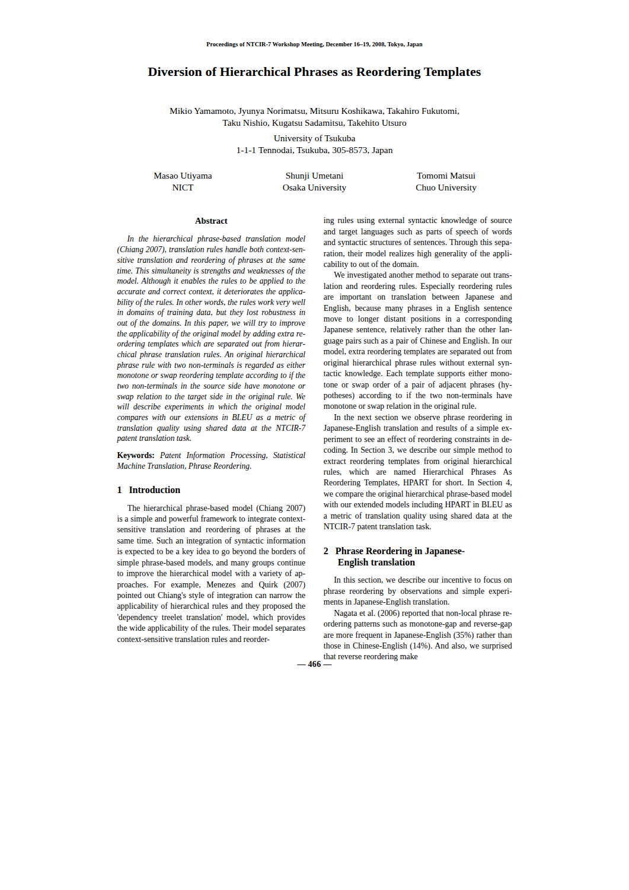Proceedings of NTCIR-7 Workshop Meeting, December 16–19, 2008, Tokyo, Japan
Diversion of Hierarchical Phrases as Reordering Templates
Mikio Yamamoto, Jyunya Norimatsu, Mitsuru Koshikawa, Takahiro Fukutomi,
Taku Nishio, Kugatsu Sadamitsu, Takehito Utsuro
University of Tsukuba
1-1-1 Tennodai, Tsukuba, 305-8573, Japan
Masao Utiyama
NICT
Shunji Umetani
Osaka University
Tomomi Matsui
Chuo University
Abstract
In the hierarchical phrase-based translation model (Chiang 2007), translation rules handle both context-sensitive translation and reordering of phrases at the same time. This simultaneity is strengths and weaknesses of the model. Although it enables the rules to be applied to the accurate and correct context, it deteriorates the applicability of the rules. In other words, the rules work very well in domains of training data, but they lost robustness in out of the domains. In this paper, we will try to improve the applicability of the original model by adding extra reordering templates which are separated out from hierarchical phrase translation rules. An original hierarchical phrase rule with two non-terminals is regarded as either monotone or swap reordering template according to if the two non-terminals in the source side have monotone or swap relation to the target side in the original rule. We will describe experiments in which the original model compares with our extensions in BLEU as a metric of translation quality using shared data at the NTCIR-7 patent translation task.
Keywords: Patent Information Processing, Statistical Machine Translation, Phrase Reordering.
1 Introduction
The hierarchical phrase-based model (Chiang 2007) is a simple and powerful framework to integrate context-sensitive translation and reordering of phrases at the same time. Such an integration of syntactic information is expected to be a key idea to go beyond the borders of simple phrase-based models, and many groups continue to improve the hierarchical model with a variety of approaches. For example, Menezes and Quirk (2007) pointed out Chiang's style of integration can narrow the applicability of hierarchical rules and they proposed the 'dependency treelet translation' model, which provides the wide applicability of the rules. Their model separates context-sensitive translation rules and reorder-
ing rules using external syntactic knowledge of source and target languages such as parts of speech of words and syntactic structures of sentences. Through this separation, their model realizes high generality of the applicability to out of the domain.
We investigated another method to separate out translation and reordering rules. Especially reordering rules are important on translation between Japanese and English, because many phrases in a English sentence move to longer distant positions in a corresponding Japanese sentence, relatively rather than the other language pairs such as a pair of Chinese and English. In our model, extra reordering templates are separated out from original hierarchical phrase rules without external syntactic knowledge. Each template supports either monotone or swap order of a pair of adjacent phrases (hypotheses) according to if the two non-terminals have monotone or swap relation in the original rule.
In the next section we observe phrase reordering in Japanese-English translation and results of a simple experiment to see an effect of reordering constraints in decoding. In Section 3, we describe our simple method to extract reordering templates from original hierarchical rules, which are named Hierarchical Phrases As Reordering Templates, HPART for short. In Section 4, we compare the original hierarchical phrase-based model with our extended models including HPART in BLEU as a metric of translation quality using shared data at the NTCIR-7 patent translation task.
2 Phrase Reordering in Japanese-
English translation
In this section, we describe our incentive to focus on phrase reordering by observations and simple experiments in Japanese-English translation.
Nagata et al. (2006) reported that non-local phrase reordering patterns such as monotone-gap and reverse-gap are more frequent in Japanese-English (35%) rather than those in Chinese-English (14%). And also, we surprised that reverse reordering make
— 466 —